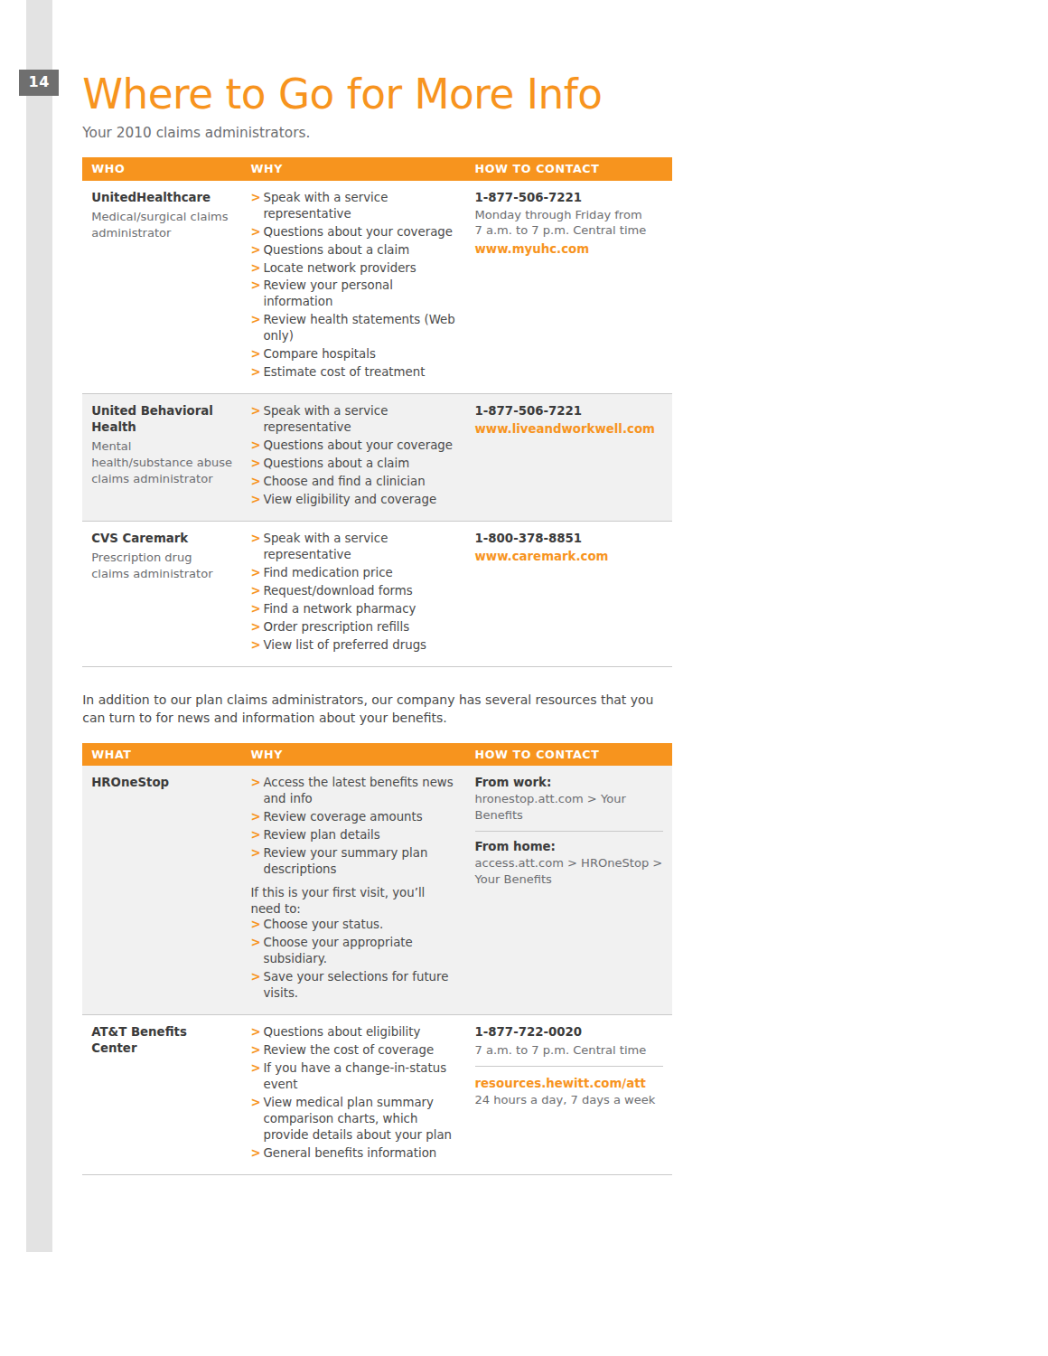14
Where to Go for More Info
Your 2010 claims administrators.
| WHO | WHY | HOW TO CONTACT |
| --- | --- | --- |
| UnitedHealthcare Medical/surgical claims administrator | Speak with a service representative Questions about your coverage Questions about a claim Locate network providers Review your personal information Review health statements (Web only) Compare hospitals Estimate cost of treatment | 1-877-506-7221 Monday through Friday from 7 a.m. to 7 p.m. Central time www.myuhc.com |
| United Behavioral Health Mental health/substance abuse claims administrator | Speak with a service representative Questions about your coverage Questions about a claim Choose and find a clinician View eligibility and coverage | 1-877-506-7221 www.liveandworkwell.com |
| CVS Caremark Prescription drug claims administrator | Speak with a service representative Find medication price Request/download forms Find a network pharmacy Order prescription refills View list of preferred drugs | 1-800-378-8851 www.caremark.com |
In addition to our plan claims administrators, our company has several resources that you can turn to for news and information about your benefits.
| WHAT | WHY | HOW TO CONTACT |
| --- | --- | --- |
| HROneStop | Access the latest benefits news and info Review coverage amounts Review plan details Review your summary plan descriptions If this is your first visit, you’ll need to: Choose your status. Choose your appropriate subsidiary. Save your selections for future visits. | From work: hronestop.att.com > Your Benefits From home: access.att.com > HROneStop > Your Benefits |
| AT&T Benefits Center | Questions about eligibility Review the cost of coverage If you have a change-in-status event View medical plan summary comparison charts, which provide details about your plan General benefits information | 1-877-722-0020 7 a.m. to 7 p.m. Central time resources.hewitt.com/att 24 hours a day, 7 days a week |